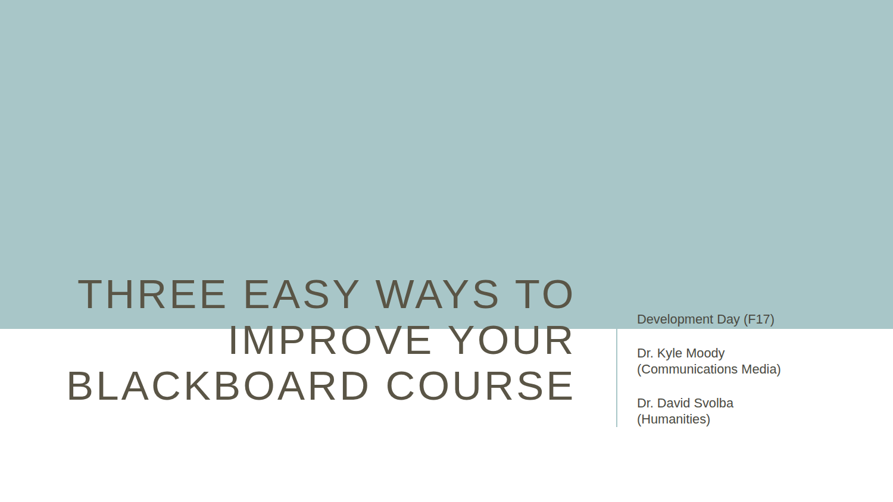Three Easy Ways to Improve Your Blackboard Course
Development Day (F17)
Dr. Kyle Moody
(Communications Media)
Dr. David Svolba
(Humanities)